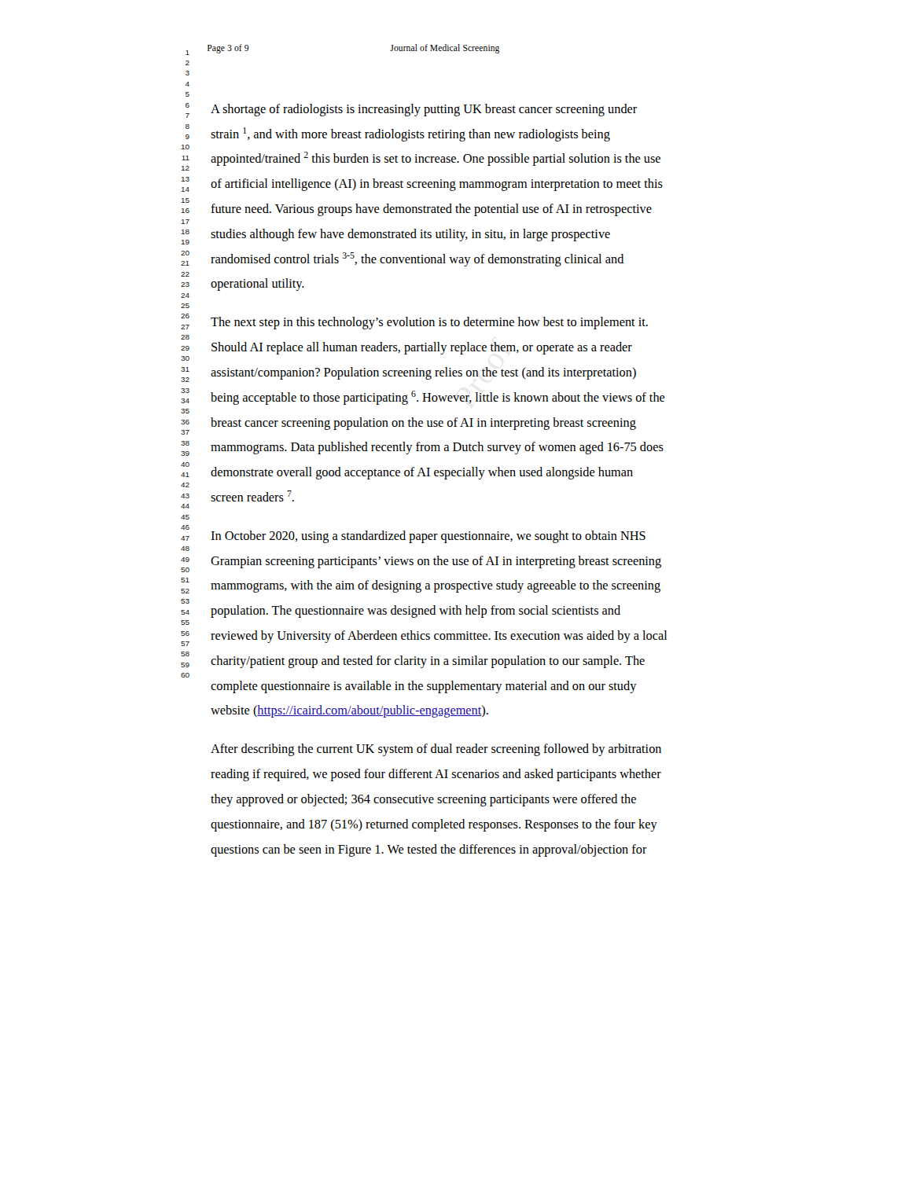Page 3 of 9
Journal of Medical Screening
12345678910 11121314151617181920 21222324252627282930 31323334353637383940 41424344454647484950 51525354555657585960
Proof
A shortage of radiologists is increasingly putting UK breast cancer screening under strain 1, and with more breast radiologists retiring than new radiologists being appointed/trained 2 this burden is set to increase. One possible partial solution is the use of artificial intelligence (AI) in breast screening mammogram interpretation to meet this future need. Various groups have demonstrated the potential use of AI in retrospective studies although few have demonstrated its utility, in situ, in large prospective randomised control trials 3-5, the conventional way of demonstrating clinical and operational utility.
The next step in this technology’s evolution is to determine how best to implement it. Should AI replace all human readers, partially replace them, or operate as a reader assistant/companion? Population screening relies on the test (and its interpretation) being acceptable to those participating 6. However, little is known about the views of the breast cancer screening population on the use of AI in interpreting breast screening mammograms. Data published recently from a Dutch survey of women aged 16-75 does demonstrate overall good acceptance of AI especially when used alongside human screen readers 7.
In October 2020, using a standardized paper questionnaire, we sought to obtain NHS Grampian screening participants’ views on the use of AI in interpreting breast screening mammograms, with the aim of designing a prospective study agreeable to the screening population. The questionnaire was designed with help from social scientists and reviewed by University of Aberdeen ethics committee. Its execution was aided by a local charity/patient group and tested for clarity in a similar population to our sample. The complete questionnaire is available in the supplementary material and on our study website (https://icaird.com/about/public-engagement).
After describing the current UK system of dual reader screening followed by arbitration reading if required, we posed four different AI scenarios and asked participants whether they approved or objected; 364 consecutive screening participants were offered the questionnaire, and 187 (51%) returned completed responses. Responses to the four key questions can be seen in Figure 1. We tested the differences in approval/objection for